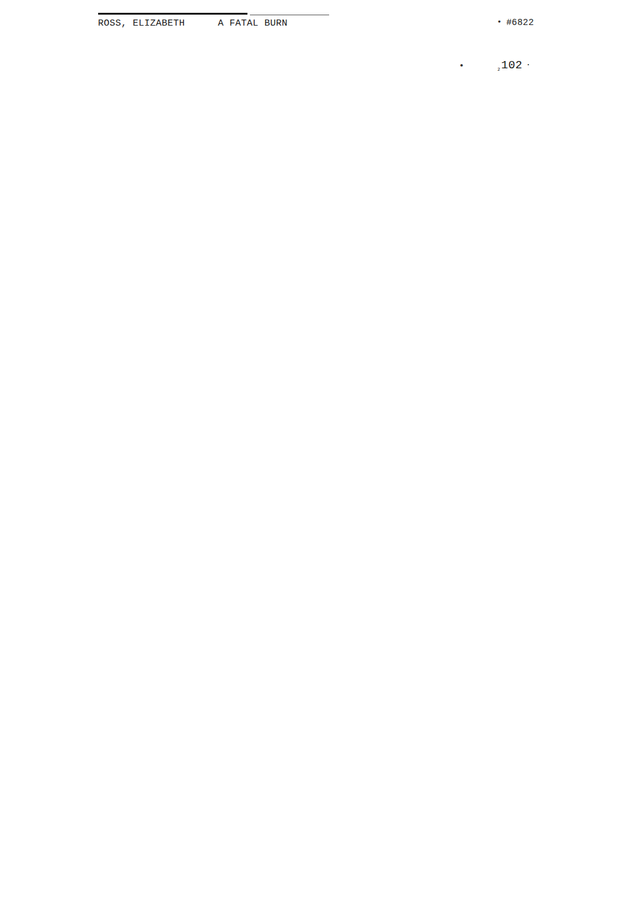ROSS, ELIZABETH A FATAL BURN #6822
•
•₂102·